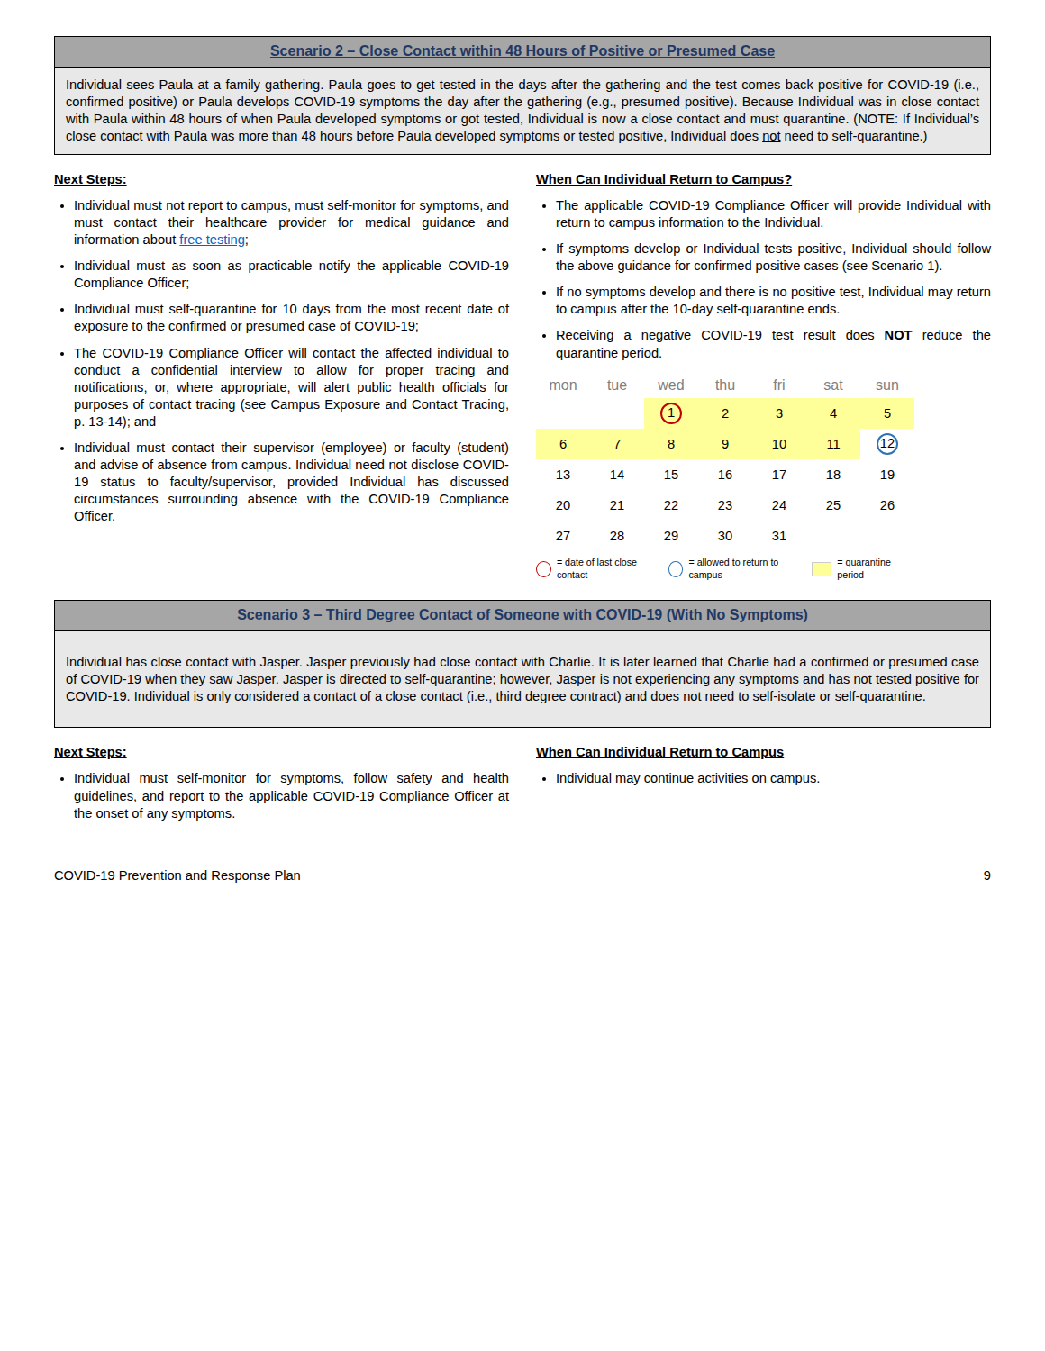Scenario 2 – Close Contact within 48 Hours of Positive or Presumed Case
Individual sees Paula at a family gathering. Paula goes to get tested in the days after the gathering and the test comes back positive for COVID-19 (i.e., confirmed positive) or Paula develops COVID-19 symptoms the day after the gathering (e.g., presumed positive). Because Individual was in close contact with Paula within 48 hours of when Paula developed symptoms or got tested, Individual is now a close contact and must quarantine. (NOTE: If Individual’s close contact with Paula was more than 48 hours before Paula developed symptoms or tested positive, Individual does not need to self-quarantine.)
Next Steps:
Individual must not report to campus, must self-monitor for symptoms, and must contact their healthcare provider for medical guidance and information about free testing;
Individual must as soon as practicable notify the applicable COVID-19 Compliance Officer;
Individual must self-quarantine for 10 days from the most recent date of exposure to the confirmed or presumed case of COVID-19;
The COVID-19 Compliance Officer will contact the affected individual to conduct a confidential interview to allow for proper tracing and notifications, or, where appropriate, will alert public health officials for purposes of contact tracing (see Campus Exposure and Contact Tracing, p. 13-14); and
Individual must contact their supervisor (employee) or faculty (student) and advise of absence from campus. Individual need not disclose COVID-19 status to faculty/supervisor, provided Individual has discussed circumstances surrounding absence with the COVID-19 Compliance Officer.
When Can Individual Return to Campus?
The applicable COVID-19 Compliance Officer will provide Individual with return to campus information to the Individual.
If symptoms develop or Individual tests positive, Individual should follow the above guidance for confirmed positive cases (see Scenario 1).
If no symptoms develop and there is no positive test, Individual may return to campus after the 10-day self-quarantine ends.
Receiving a negative COVID-19 test result does NOT reduce the quarantine period.
| mon | tue | wed | thu | fri | sat | sun |
| --- | --- | --- | --- | --- | --- | --- |
| | | 1 | 2 | 3 | 4 | 5 |
| 6 | 7 | 8 | 9 | 10 | 11 | 12 |
| 13 | 14 | 15 | 16 | 17 | 18 | 19 |
| 20 | 21 | 22 | 23 | 24 | 25 | 26 |
| 27 | 28 | 29 | 30 | 31 | | |
= date of last close contact = allowed to return to campus = quarantine period
Scenario 3 – Third Degree Contact of Someone with COVID-19 (With No Symptoms)
Individual has close contact with Jasper. Jasper previously had close contact with Charlie. It is later learned that Charlie had a confirmed or presumed case of COVID-19 when they saw Jasper. Jasper is directed to self-quarantine; however, Jasper is not experiencing any symptoms and has not tested positive for COVID-19. Individual is only considered a contact of a close contact (i.e., third degree contract) and does not need to self-isolate or self-quarantine.
Next Steps:
Individual must self-monitor for symptoms, follow safety and health guidelines, and report to the applicable COVID-19 Compliance Officer at the onset of any symptoms.
When Can Individual Return to Campus
Individual may continue activities on campus.
COVID-19 Prevention and Response Plan 9